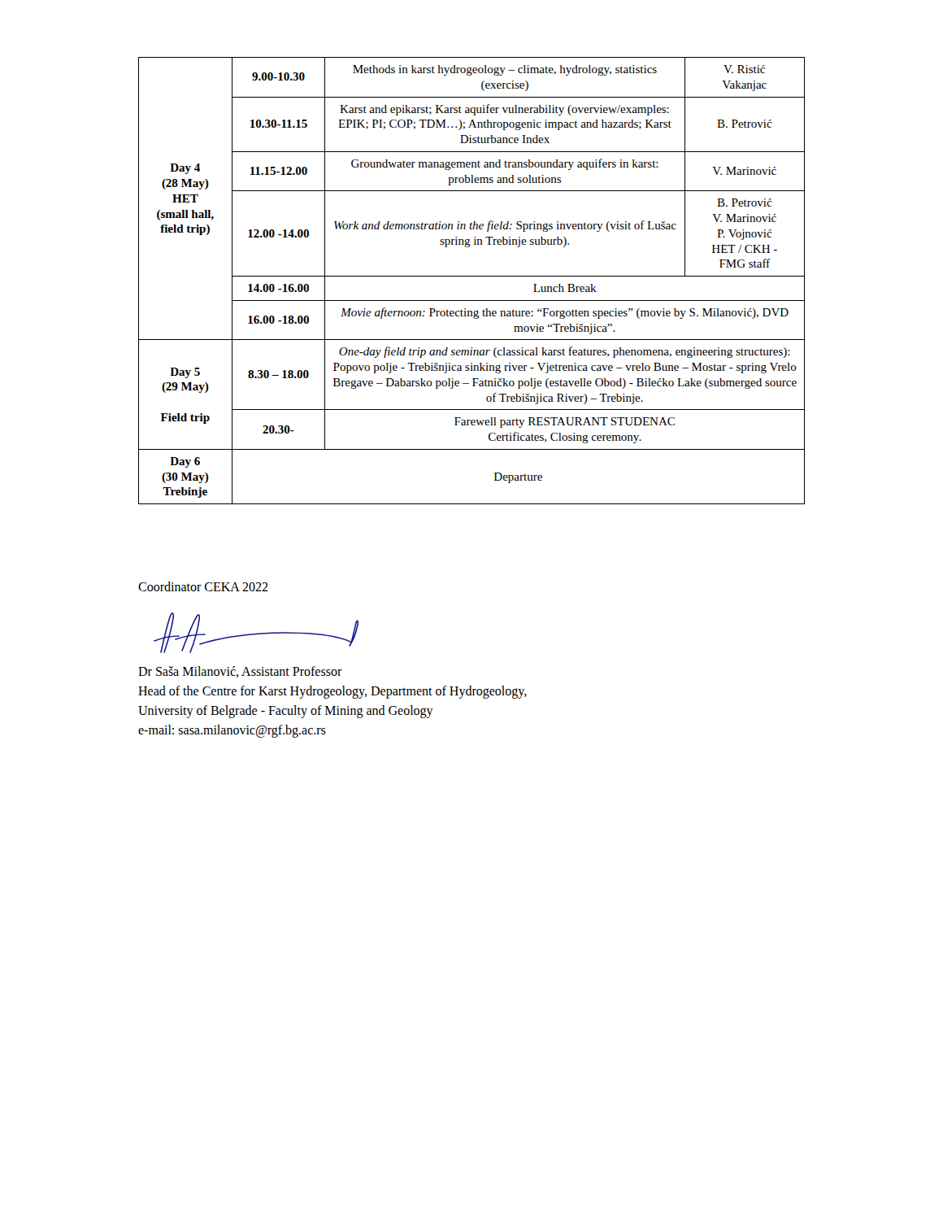| Day 4 (28 May) HET (small hall, field trip) | 9.00-10.30 | Methods in karst hydrogeology – climate, hydrology, statistics (exercise) | V. Ristić Vakanjac |
| 10.30-11.15 | Karst and epikarst; Karst aquifer vulnerability (overview/examples: EPIK; PI; COP; TDM…); Anthropogenic impact and hazards; Karst Disturbance Index | B. Petrović |
| 11.15-12.00 | Groundwater management and transboundary aquifers in karst: problems and solutions | V. Marinović |
| 12.00 -14.00 | Work and demonstration in the field: Springs inventory (visit of Lušac spring in Trebinje suburb). | B. Petrović V. Marinović P. Vojnović HET / CKH - FMG staff |
| 14.00 -16.00 | Lunch Break |
| 16.00 -18.00 | Movie afternoon: Protecting the nature: “Forgotten species” (movie by S. Milanović), DVD movie “Trebišnjica”. |
| Day 5 (29 May) Field trip | 8.30 – 18.00 | One-day field trip and seminar (classical karst features, phenomena, engineering structures): Popovo polje - Trebišnjica sinking river - Vjetrenica cave – vrelo Bune – Mostar - spring Vrelo Bregave – Dabarsko polje – Fatničko polje (estavelle Obod) - Bilećko Lake (submerged source of Trebišnjica River) – Trebinje. |
| 20.30- | Farewell party RESTAURANT STUDENAC Certificates, Closing ceremony. |
| Day 6 (30 May) Trebinje | Departure |
Coordinator CEKA 2022
Dr Saša Milanović, Assistant Professor
Head of the Centre for Karst Hydrogeology, Department of Hydrogeology,
University of Belgrade - Faculty of Mining and Geology
e-mail: sasa.milanovic@rgf.bg.ac.rs